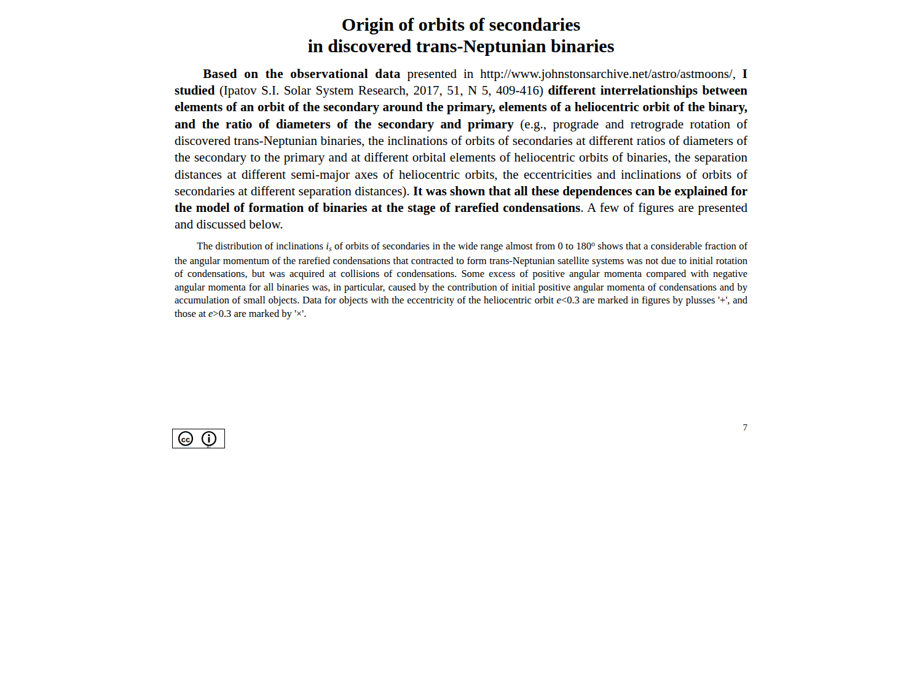Origin of orbits of secondaries
in discovered trans-Neptunian binaries
Based on the observational data presented in http://www.johnstonsarchive.net/astro/astmoons/, I studied (Ipatov S.I. Solar System Research, 2017, 51, N 5, 409-416) different interrelationships between elements of an orbit of the secondary around the primary, elements of a heliocentric orbit of the binary, and the ratio of diameters of the secondary and primary (e.g., prograde and retrograde rotation of discovered trans-Neptunian binaries, the inclinations of orbits of secondaries at different ratios of diameters of the secondary to the primary and at different orbital elements of heliocentric orbits of binaries, the separation distances at different semi-major axes of heliocentric orbits, the eccentricities and inclinations of orbits of secondaries at different separation distances). It was shown that all these dependences can be explained for the model of formation of binaries at the stage of rarefied condensations. A few of figures are presented and discussed below.
The distribution of inclinations is of orbits of secondaries in the wide range almost from 0 to 180o shows that a considerable fraction of the angular momentum of the rarefied condensations that contracted to form trans-Neptunian satellite systems was not due to initial rotation of condensations, but was acquired at collisions of condensations. Some excess of positive angular momenta compared with negative angular momenta for all binaries was, in particular, caused by the contribution of initial positive angular momenta of condensations and by accumulation of small objects. Data for objects with the eccentricity of the heliocentric orbit e<0.3 are marked in figures by plusses '+', and those at e>0.3 are marked by '×'.
7
cc BY